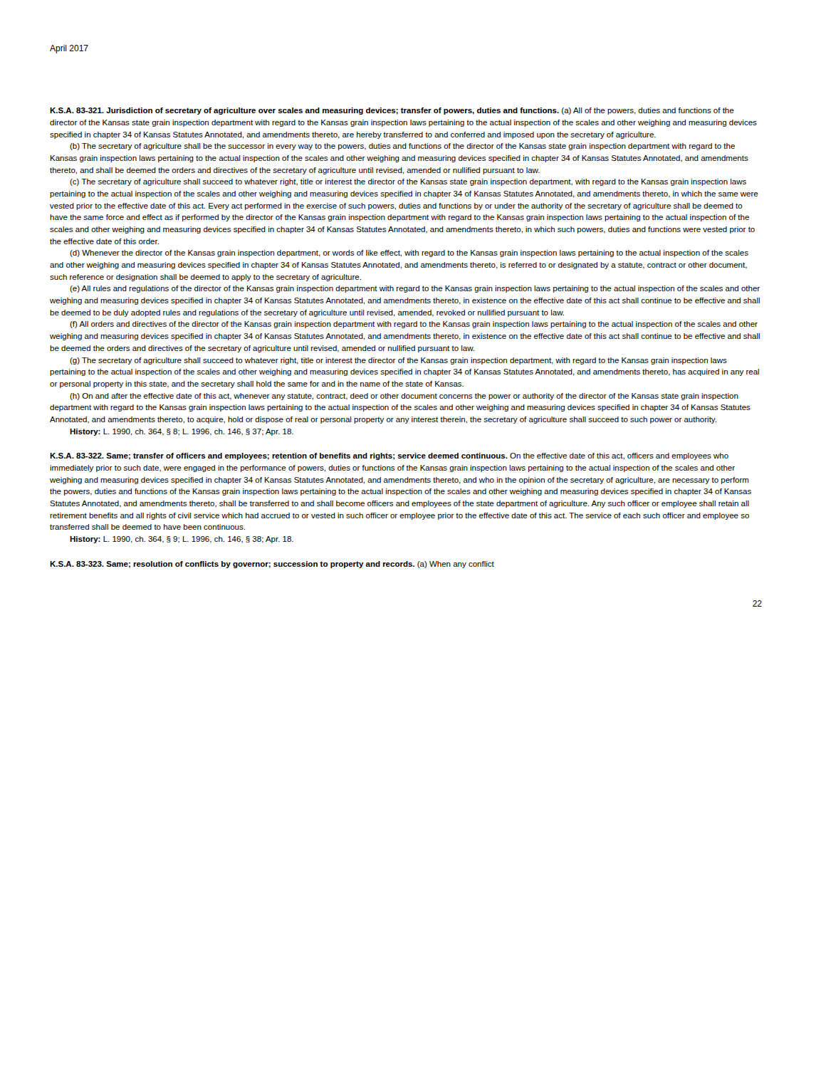April 2017
K.S.A. 83-321. Jurisdiction of secretary of agriculture over scales and measuring devices; transfer of powers, duties and functions. (a) All of the powers, duties and functions of the director of the Kansas state grain inspection department with regard to the Kansas grain inspection laws pertaining to the actual inspection of the scales and other weighing and measuring devices specified in chapter 34 of Kansas Statutes Annotated, and amendments thereto, are hereby transferred to and conferred and imposed upon the secretary of agriculture.
(b) The secretary of agriculture shall be the successor in every way to the powers, duties and functions of the director of the Kansas state grain inspection department with regard to the Kansas grain inspection laws pertaining to the actual inspection of the scales and other weighing and measuring devices specified in chapter 34 of Kansas Statutes Annotated, and amendments thereto, and shall be deemed the orders and directives of the secretary of agriculture until revised, amended or nullified pursuant to law.
(c) The secretary of agriculture shall succeed to whatever right, title or interest the director of the Kansas state grain inspection department, with regard to the Kansas grain inspection laws pertaining to the actual inspection of the scales and other weighing and measuring devices specified in chapter 34 of Kansas Statutes Annotated, and amendments thereto, in which the same were vested prior to the effective date of this act. Every act performed in the exercise of such powers, duties and functions by or under the authority of the secretary of agriculture shall be deemed to have the same force and effect as if performed by the director of the Kansas grain inspection department with regard to the Kansas grain inspection laws pertaining to the actual inspection of the scales and other weighing and measuring devices specified in chapter 34 of Kansas Statutes Annotated, and amendments thereto, in which such powers, duties and functions were vested prior to the effective date of this order.
(d) Whenever the director of the Kansas grain inspection department, or words of like effect, with regard to the Kansas grain inspection laws pertaining to the actual inspection of the scales and other weighing and measuring devices specified in chapter 34 of Kansas Statutes Annotated, and amendments thereto, is referred to or designated by a statute, contract or other document, such reference or designation shall be deemed to apply to the secretary of agriculture.
(e) All rules and regulations of the director of the Kansas grain inspection department with regard to the Kansas grain inspection laws pertaining to the actual inspection of the scales and other weighing and measuring devices specified in chapter 34 of Kansas Statutes Annotated, and amendments thereto, in existence on the effective date of this act shall continue to be effective and shall be deemed to be duly adopted rules and regulations of the secretary of agriculture until revised, amended, revoked or nullified pursuant to law.
(f) All orders and directives of the director of the Kansas grain inspection department with regard to the Kansas grain inspection laws pertaining to the actual inspection of the scales and other weighing and measuring devices specified in chapter 34 of Kansas Statutes Annotated, and amendments thereto, in existence on the effective date of this act shall continue to be effective and shall be deemed the orders and directives of the secretary of agriculture until revised, amended or nullified pursuant to law.
(g) The secretary of agriculture shall succeed to whatever right, title or interest the director of the Kansas grain inspection department, with regard to the Kansas grain inspection laws pertaining to the actual inspection of the scales and other weighing and measuring devices specified in chapter 34 of Kansas Statutes Annotated, and amendments thereto, has acquired in any real or personal property in this state, and the secretary shall hold the same for and in the name of the state of Kansas.
(h) On and after the effective date of this act, whenever any statute, contract, deed or other document concerns the power or authority of the director of the Kansas state grain inspection department with regard to the Kansas grain inspection laws pertaining to the actual inspection of the scales and other weighing and measuring devices specified in chapter 34 of Kansas Statutes Annotated, and amendments thereto, to acquire, hold or dispose of real or personal property or any interest therein, the secretary of agriculture shall succeed to such power or authority.
History: L. 1990, ch. 364, § 8; L. 1996, ch. 146, § 37; Apr. 18.
K.S.A. 83-322. Same; transfer of officers and employees; retention of benefits and rights; service deemed continuous. On the effective date of this act, officers and employees who immediately prior to such date, were engaged in the performance of powers, duties or functions of the Kansas grain inspection laws pertaining to the actual inspection of the scales and other weighing and measuring devices specified in chapter 34 of Kansas Statutes Annotated, and amendments thereto, and who in the opinion of the secretary of agriculture, are necessary to perform the powers, duties and functions of the Kansas grain inspection laws pertaining to the actual inspection of the scales and other weighing and measuring devices specified in chapter 34 of Kansas Statutes Annotated, and amendments thereto, shall be transferred to and shall become officers and employees of the state department of agriculture. Any such officer or employee shall retain all retirement benefits and all rights of civil service which had accrued to or vested in such officer or employee prior to the effective date of this act. The service of each such officer and employee so transferred shall be deemed to have been continuous.
History: L. 1990, ch. 364, § 9; L. 1996, ch. 146, § 38; Apr. 18.
K.S.A. 83-323. Same; resolution of conflicts by governor; succession to property and records. (a) When any conflict
22